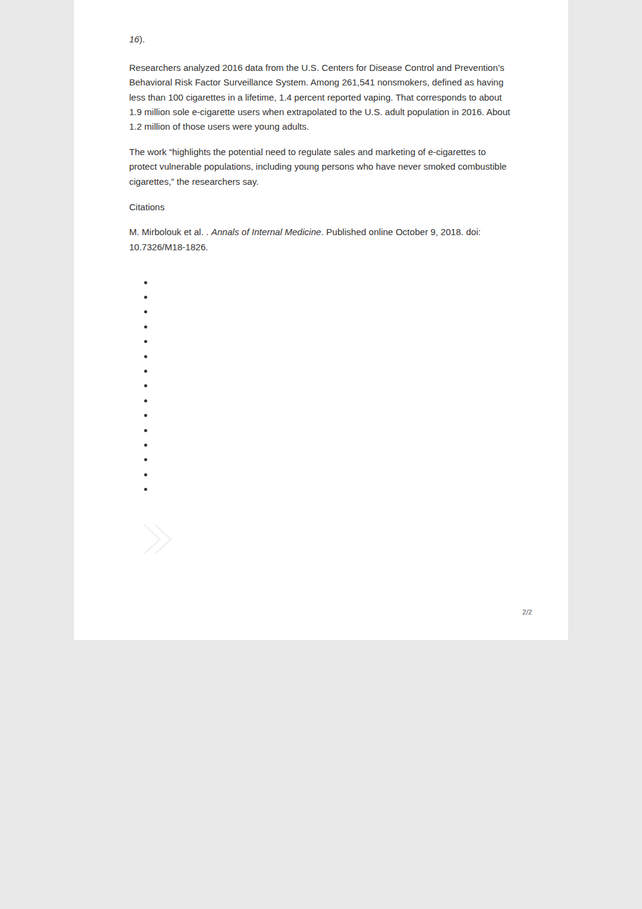16).
Researchers analyzed 2016 data from the U.S. Centers for Disease Control and Prevention’s Behavioral Risk Factor Surveillance System. Among 261,541 nonsmokers, defined as having less than 100 cigarettes in a lifetime, 1.4 percent reported vaping. That corresponds to about 1.9 million sole e-cigarette users when extrapolated to the U.S. adult population in 2016. About 1.2 million of those users were young adults.
The work “highlights the potential need to regulate sales and marketing of e-cigarettes to protect vulnerable populations, including young persons who have never smoked combustible cigarettes,” the researchers say.
Citations
M. Mirbolouk et al. . Annals of Internal Medicine. Published online October 9, 2018. doi: 10.7326/M18-1826.
2/2